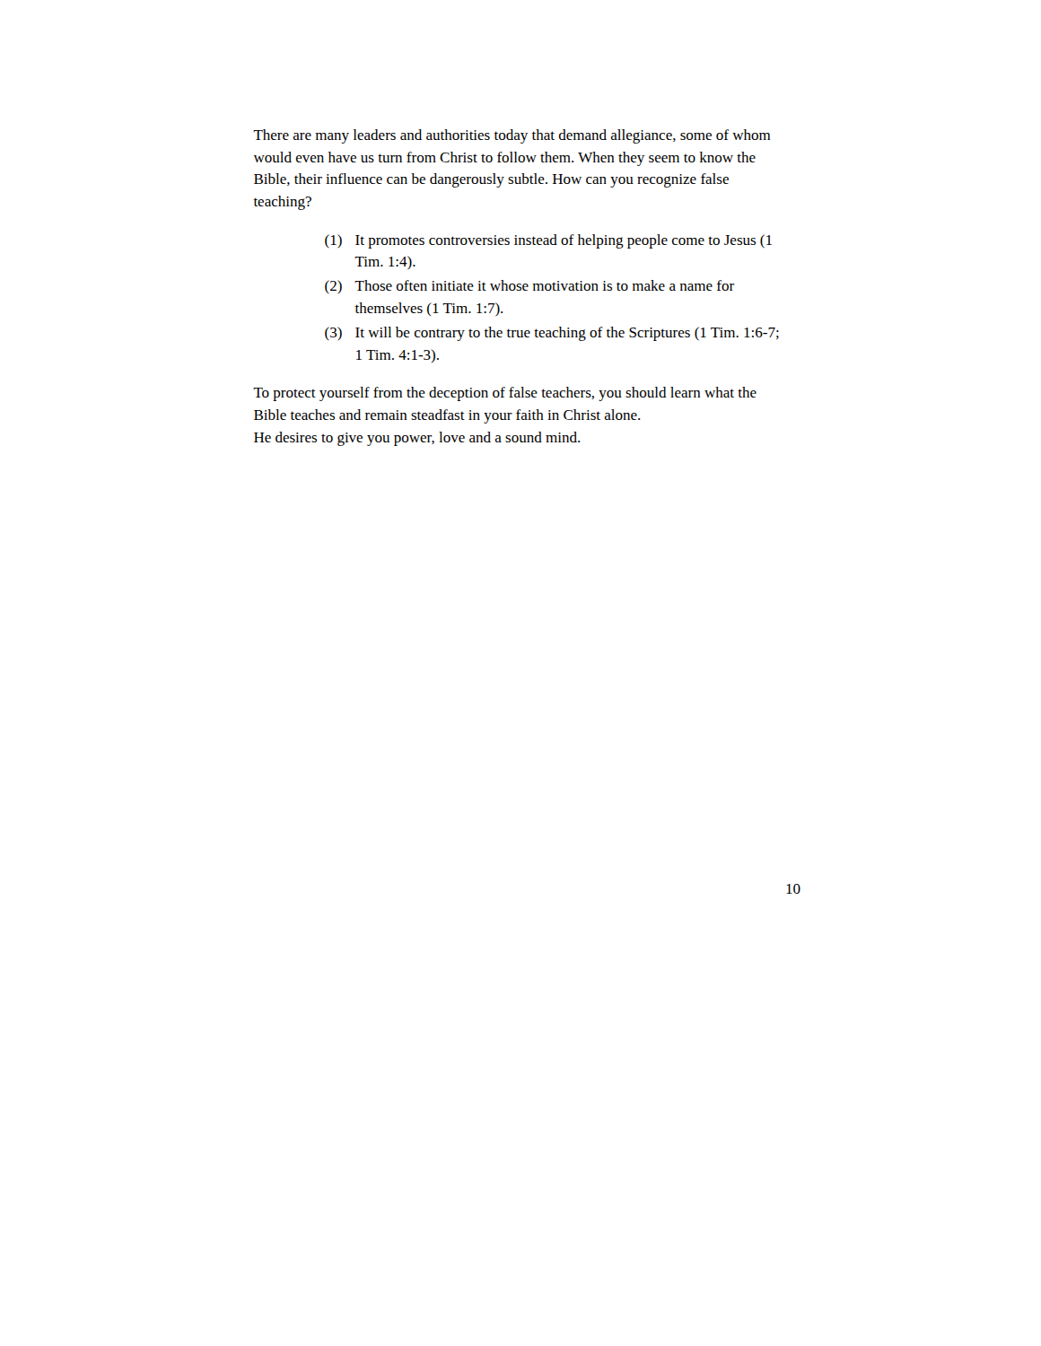There are many leaders and authorities today that demand allegiance, some of whom would even have us turn from Christ to follow them. When they seem to know the Bible, their influence can be dangerously subtle. How can you recognize false teaching?
It promotes controversies instead of helping people come to Jesus (1 Tim. 1:4).
Those often initiate it whose motivation is to make a name for themselves (1 Tim. 1:7).
It will be contrary to the true teaching of the Scriptures (1 Tim. 1:6-7; 1 Tim. 4:1-3).
To protect yourself from the deception of false teachers, you should learn what the Bible teaches and remain steadfast in your faith in Christ alone.
He desires to give you power, love and a sound mind.
10